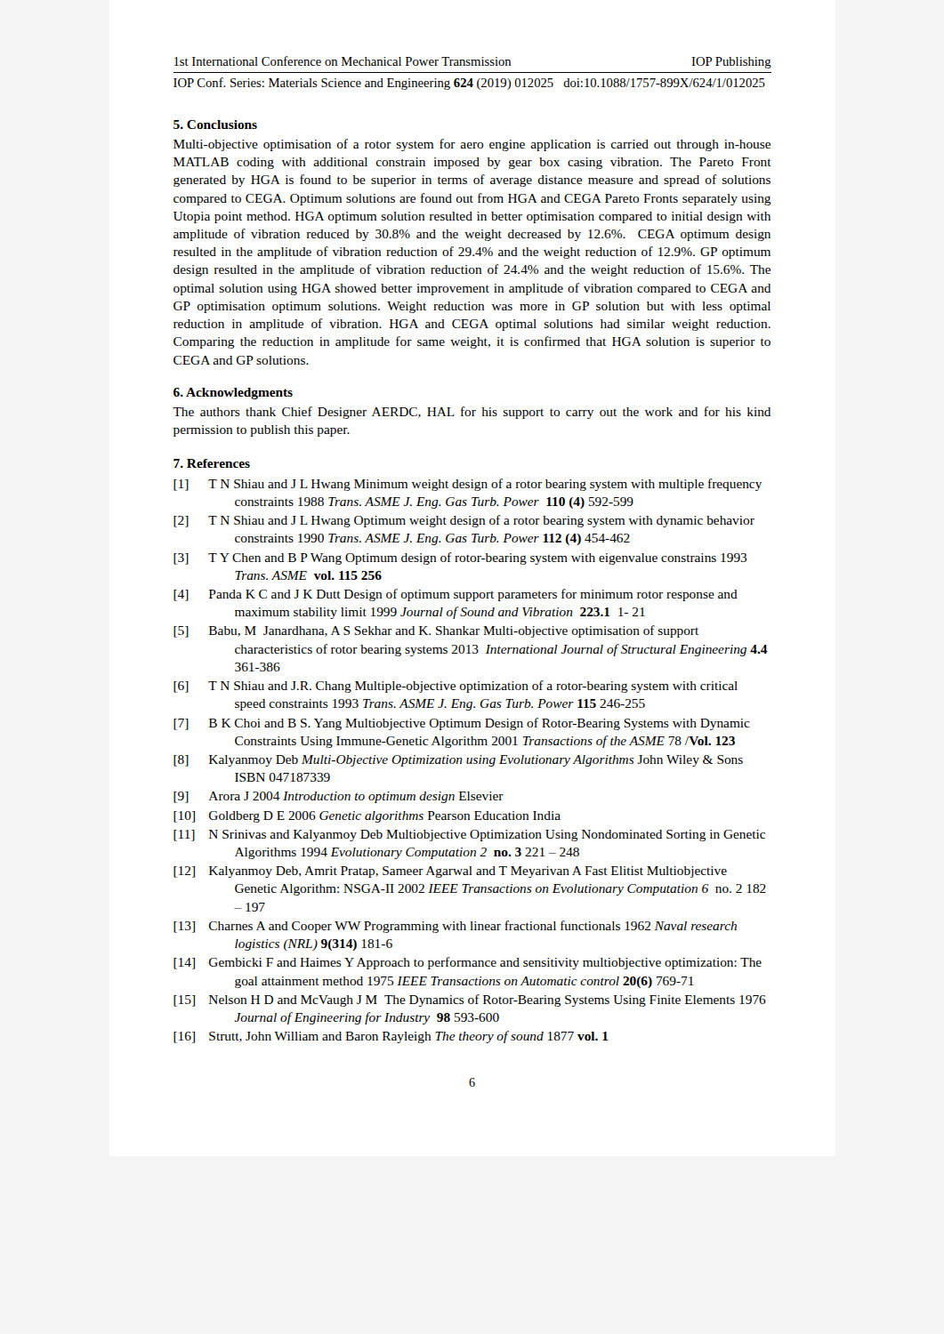1st International Conference on Mechanical Power Transmission IOP Publishing
IOP Conf. Series: Materials Science and Engineering 624 (2019) 012025 doi:10.1088/1757-899X/624/1/012025
5. Conclusions
Multi-objective optimisation of a rotor system for aero engine application is carried out through in-house MATLAB coding with additional constrain imposed by gear box casing vibration. The Pareto Front generated by HGA is found to be superior in terms of average distance measure and spread of solutions compared to CEGA. Optimum solutions are found out from HGA and CEGA Pareto Fronts separately using Utopia point method. HGA optimum solution resulted in better optimisation compared to initial design with amplitude of vibration reduced by 30.8% and the weight decreased by 12.6%. CEGA optimum design resulted in the amplitude of vibration reduction of 29.4% and the weight reduction of 12.9%. GP optimum design resulted in the amplitude of vibration reduction of 24.4% and the weight reduction of 15.6%. The optimal solution using HGA showed better improvement in amplitude of vibration compared to CEGA and GP optimisation optimum solutions. Weight reduction was more in GP solution but with less optimal reduction in amplitude of vibration. HGA and CEGA optimal solutions had similar weight reduction. Comparing the reduction in amplitude for same weight, it is confirmed that HGA solution is superior to CEGA and GP solutions.
6. Acknowledgments
The authors thank Chief Designer AERDC, HAL for his support to carry out the work and for his kind permission to publish this paper.
7. References
[1] T N Shiau and J L Hwang Minimum weight design of a rotor bearing system with multiple frequency constraints 1988 Trans. ASME J. Eng. Gas Turb. Power 110 (4) 592-599
[2] T N Shiau and J L Hwang Optimum weight design of a rotor bearing system with dynamic behavior constraints 1990 Trans. ASME J. Eng. Gas Turb. Power 112 (4) 454-462
[3] T Y Chen and B P Wang Optimum design of rotor-bearing system with eigenvalue constrains 1993 Trans. ASME vol. 115 256
[4] Panda K C and J K Dutt Design of optimum support parameters for minimum rotor response and maximum stability limit 1999 Journal of Sound and Vibration 223.1 1- 21
[5] Babu, M Janardhana, A S Sekhar and K. Shankar Multi-objective optimisation of support characteristics of rotor bearing systems 2013 International Journal of Structural Engineering 4.4 361-386
[6] T N Shiau and J.R. Chang Multiple-objective optimization of a rotor-bearing system with critical speed constraints 1993 Trans. ASME J. Eng. Gas Turb. Power 115 246-255
[7] B K Choi and B S. Yang Multiobjective Optimum Design of Rotor-Bearing Systems with Dynamic Constraints Using Immune-Genetic Algorithm 2001 Transactions of the ASME 78 /Vol. 123
[8] Kalyanmoy Deb Multi-Objective Optimization using Evolutionary Algorithms John Wiley & Sons ISBN 047187339
[9] Arora J 2004 Introduction to optimum design Elsevier
[10] Goldberg D E 2006 Genetic algorithms Pearson Education India
[11] N Srinivas and Kalyanmoy Deb Multiobjective Optimization Using Nondominated Sorting in Genetic Algorithms 1994 Evolutionary Computation 2 no. 3 221 – 248
[12] Kalyanmoy Deb, Amrit Pratap, Sameer Agarwal and T Meyarivan A Fast Elitist Multiobjective Genetic Algorithm: NSGA-II 2002 IEEE Transactions on Evolutionary Computation 6 no. 2 182 – 197
[13] Charnes A and Cooper WW Programming with linear fractional functionals 1962 Naval research logistics (NRL) 9(314) 181-6
[14] Gembicki F and Haimes Y Approach to performance and sensitivity multiobjective optimization: The goal attainment method 1975 IEEE Transactions on Automatic control 20(6) 769-71
[15] Nelson H D and McVaugh J M The Dynamics of Rotor-Bearing Systems Using Finite Elements 1976 Journal of Engineering for Industry 98 593-600
[16] Strutt, John William and Baron Rayleigh The theory of sound 1877 vol. 1
6